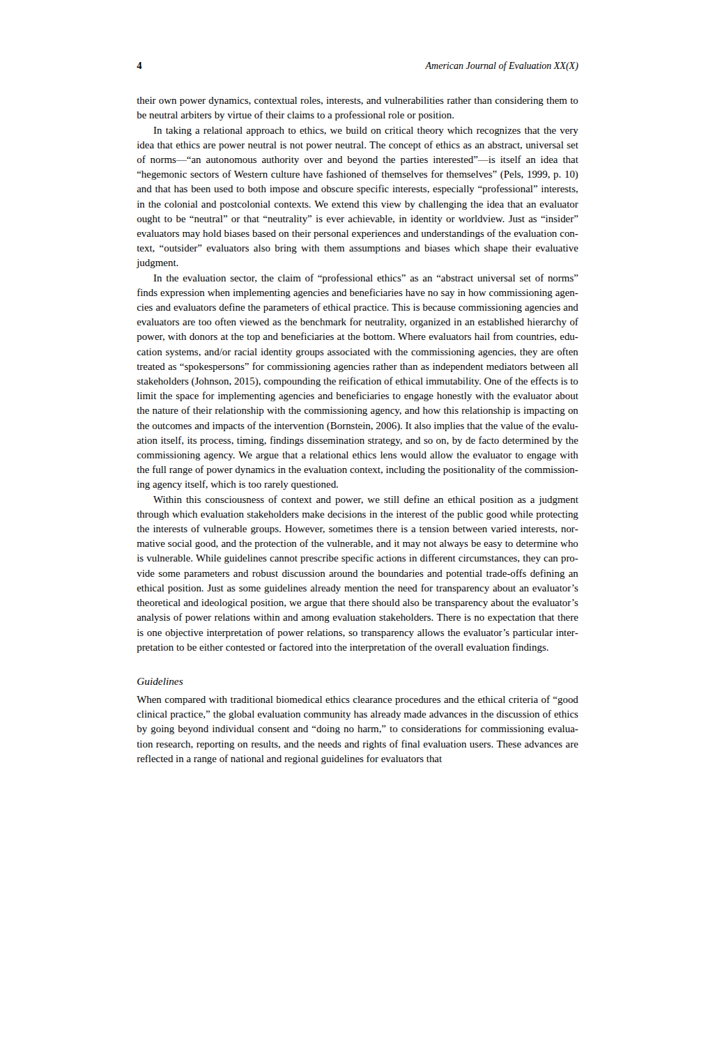4 American Journal of Evaluation XX(X)
their own power dynamics, contextual roles, interests, and vulnerabilities rather than considering them to be neutral arbiters by virtue of their claims to a professional role or position.
In taking a relational approach to ethics, we build on critical theory which recognizes that the very idea that ethics are power neutral is not power neutral. The concept of ethics as an abstract, universal set of norms—“an autonomous authority over and beyond the parties interested”—is itself an idea that “hegemonic sectors of Western culture have fashioned of themselves for themselves” (Pels, 1999, p. 10) and that has been used to both impose and obscure specific interests, especially “professional” interests, in the colonial and postcolonial contexts. We extend this view by challenging the idea that an evaluator ought to be “neutral” or that “neutrality” is ever achievable, in identity or worldview. Just as “insider” evaluators may hold biases based on their personal experiences and understandings of the evaluation context, “outsider” evaluators also bring with them assumptions and biases which shape their evaluative judgment.
In the evaluation sector, the claim of “professional ethics” as an “abstract universal set of norms” finds expression when implementing agencies and beneficiaries have no say in how commissioning agencies and evaluators define the parameters of ethical practice. This is because commissioning agencies and evaluators are too often viewed as the benchmark for neutrality, organized in an established hierarchy of power, with donors at the top and beneficiaries at the bottom. Where evaluators hail from countries, education systems, and/or racial identity groups associated with the commissioning agencies, they are often treated as “spokespersons” for commissioning agencies rather than as independent mediators between all stakeholders (Johnson, 2015), compounding the reification of ethical immutability. One of the effects is to limit the space for implementing agencies and beneficiaries to engage honestly with the evaluator about the nature of their relationship with the commissioning agency, and how this relationship is impacting on the outcomes and impacts of the intervention (Bornstein, 2006). It also implies that the value of the evaluation itself, its process, timing, findings dissemination strategy, and so on, by de facto determined by the commissioning agency. We argue that a relational ethics lens would allow the evaluator to engage with the full range of power dynamics in the evaluation context, including the positionality of the commissioning agency itself, which is too rarely questioned.
Within this consciousness of context and power, we still define an ethical position as a judgment through which evaluation stakeholders make decisions in the interest of the public good while protecting the interests of vulnerable groups. However, sometimes there is a tension between varied interests, normative social good, and the protection of the vulnerable, and it may not always be easy to determine who is vulnerable. While guidelines cannot prescribe specific actions in different circumstances, they can provide some parameters and robust discussion around the boundaries and potential trade-offs defining an ethical position. Just as some guidelines already mention the need for transparency about an evaluator’s theoretical and ideological position, we argue that there should also be transparency about the evaluator’s analysis of power relations within and among evaluation stakeholders. There is no expectation that there is one objective interpretation of power relations, so transparency allows the evaluator’s particular interpretation to be either contested or factored into the interpretation of the overall evaluation findings.
Guidelines
When compared with traditional biomedical ethics clearance procedures and the ethical criteria of “good clinical practice,” the global evaluation community has already made advances in the discussion of ethics by going beyond individual consent and “doing no harm,” to considerations for commissioning evaluation research, reporting on results, and the needs and rights of final evaluation users. These advances are reflected in a range of national and regional guidelines for evaluators that